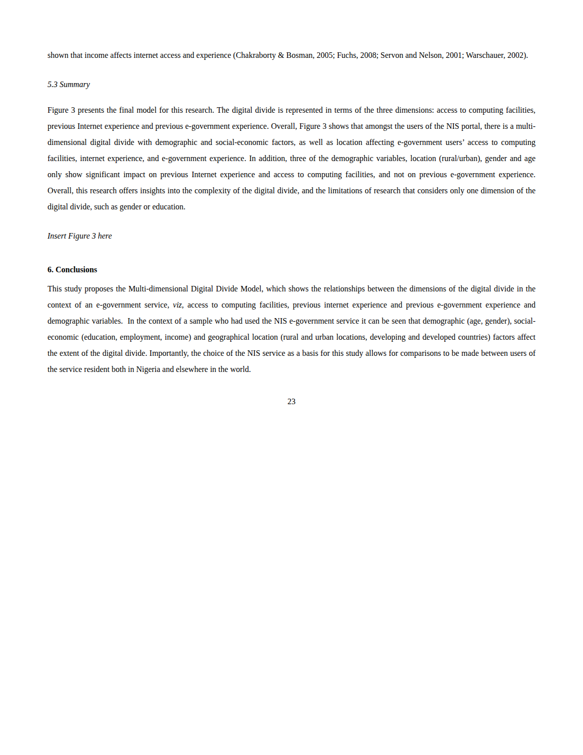shown that income affects internet access and experience (Chakraborty & Bosman, 2005; Fuchs, 2008; Servon and Nelson, 2001; Warschauer, 2002).
5.3 Summary
Figure 3 presents the final model for this research. The digital divide is represented in terms of the three dimensions: access to computing facilities, previous Internet experience and previous e-government experience. Overall, Figure 3 shows that amongst the users of the NIS portal, there is a multi-dimensional digital divide with demographic and social-economic factors, as well as location affecting e-government users’ access to computing facilities, internet experience, and e-government experience. In addition, three of the demographic variables, location (rural/urban), gender and age only show significant impact on previous Internet experience and access to computing facilities, and not on previous e-government experience. Overall, this research offers insights into the complexity of the digital divide, and the limitations of research that considers only one dimension of the digital divide, such as gender or education.
Insert Figure 3 here
6. Conclusions
This study proposes the Multi-dimensional Digital Divide Model, which shows the relationships between the dimensions of the digital divide in the context of an e-government service, viz, access to computing facilities, previous internet experience and previous e-government experience and demographic variables. In the context of a sample who had used the NIS e-government service it can be seen that demographic (age, gender), social-economic (education, employment, income) and geographical location (rural and urban locations, developing and developed countries) factors affect the extent of the digital divide. Importantly, the choice of the NIS service as a basis for this study allows for comparisons to be made between users of the service resident both in Nigeria and elsewhere in the world.
23